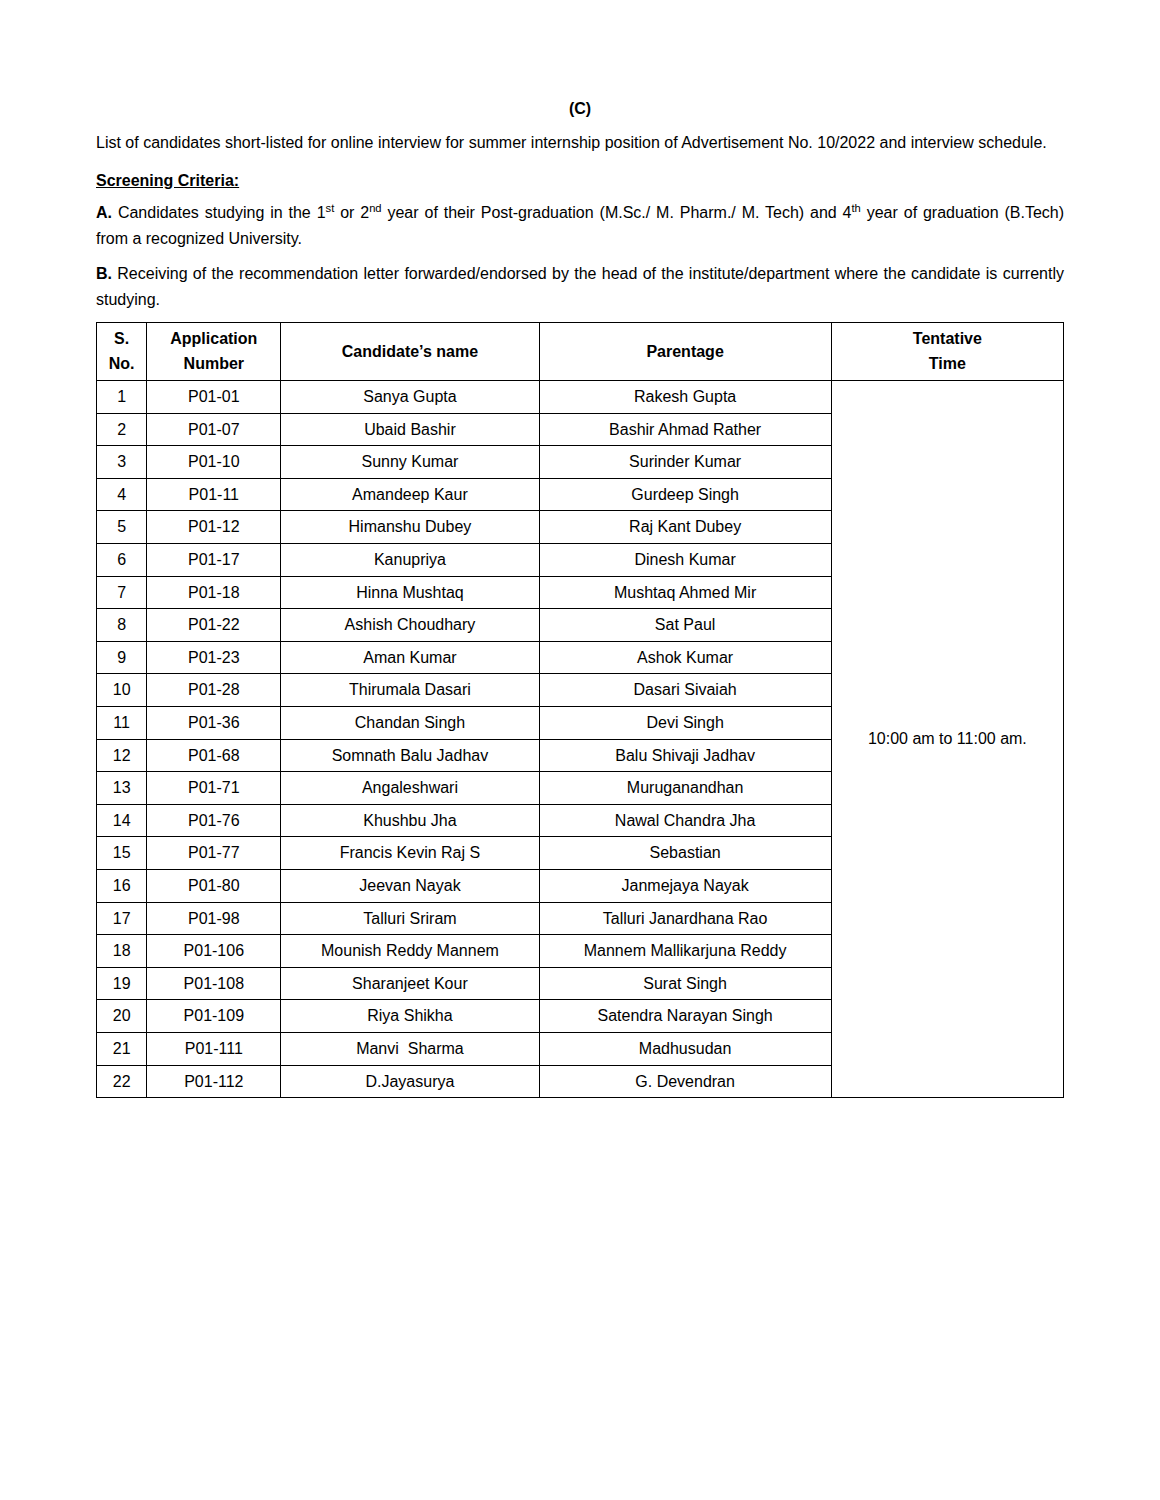(C)
List of candidates short-listed for online interview for summer internship position of Advertisement No. 10/2022 and interview schedule.
Screening Criteria:
A. Candidates studying in the 1st or 2nd year of their Post-graduation (M.Sc./ M. Pharm./ M. Tech) and 4th year of graduation (B.Tech) from a recognized University.
B. Receiving of the recommendation letter forwarded/endorsed by the head of the institute/department where the candidate is currently studying.
| S. No. | Application Number | Candidate’s name | Parentage | Tentative Time |
| --- | --- | --- | --- | --- |
| 1 | P01-01 | Sanya Gupta | Rakesh Gupta | 10:00 am to 11:00 am. |
| 2 | P01-07 | Ubaid Bashir | Bashir Ahmad Rather |
| 3 | P01-10 | Sunny Kumar | Surinder Kumar |
| 4 | P01-11 | Amandeep Kaur | Gurdeep Singh |
| 5 | P01-12 | Himanshu Dubey | Raj Kant Dubey |
| 6 | P01-17 | Kanupriya | Dinesh Kumar |
| 7 | P01-18 | Hinna Mushtaq | Mushtaq Ahmed Mir |
| 8 | P01-22 | Ashish Choudhary | Sat Paul |
| 9 | P01-23 | Aman Kumar | Ashok Kumar |
| 10 | P01-28 | Thirumala Dasari | Dasari Sivaiah |
| 11 | P01-36 | Chandan Singh | Devi Singh |
| 12 | P01-68 | Somnath Balu Jadhav | Balu Shivaji Jadhav |
| 13 | P01-71 | Angaleshwari | Muruganandhan |
| 14 | P01-76 | Khushbu Jha | Nawal Chandra Jha |
| 15 | P01-77 | Francis Kevin Raj S | Sebastian |
| 16 | P01-80 | Jeevan Nayak | Janmejaya Nayak |
| 17 | P01-98 | Talluri Sriram | Talluri Janardhana Rao |
| 18 | P01-106 | Mounish Reddy Mannem | Mannem Mallikarjuna Reddy |
| 19 | P01-108 | Sharanjeet Kour | Surat Singh |
| 20 | P01-109 | Riya Shikha | Satendra Narayan Singh |
| 21 | P01-111 | Manvi Sharma | Madhusudan |
| 22 | P01-112 | D.Jayasurya | G. Devendran |